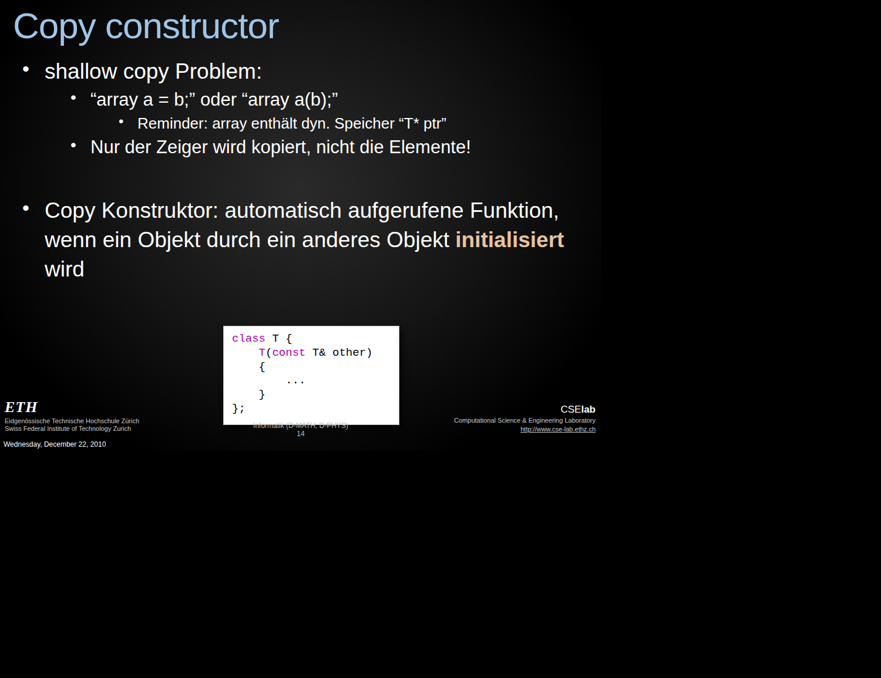Copy constructor
shallow copy Problem:
“array a = b;” oder “array a(b);”
Reminder: array enthält dyn. Speicher “T* ptr”
Nur der Zeiger wird kopiert, nicht die Elemente!
Copy Konstruktor: automatisch aufgerufene Funktion, wenn ein Objekt durch ein anderes Objekt initialisiert wird
class T {
    T(const T& other)
    {
        ...
    }
};
ETH
Eidgenössische Technische Hochschule Zürich
Swiss Federal Institute of Technology Zurich
Informatik (D-MATH, D-PHYS)
14
CSElab
Computational Science & Engineering Laboratory
http://www.cse-lab.ethz.ch
Wednesday, December 22, 2010